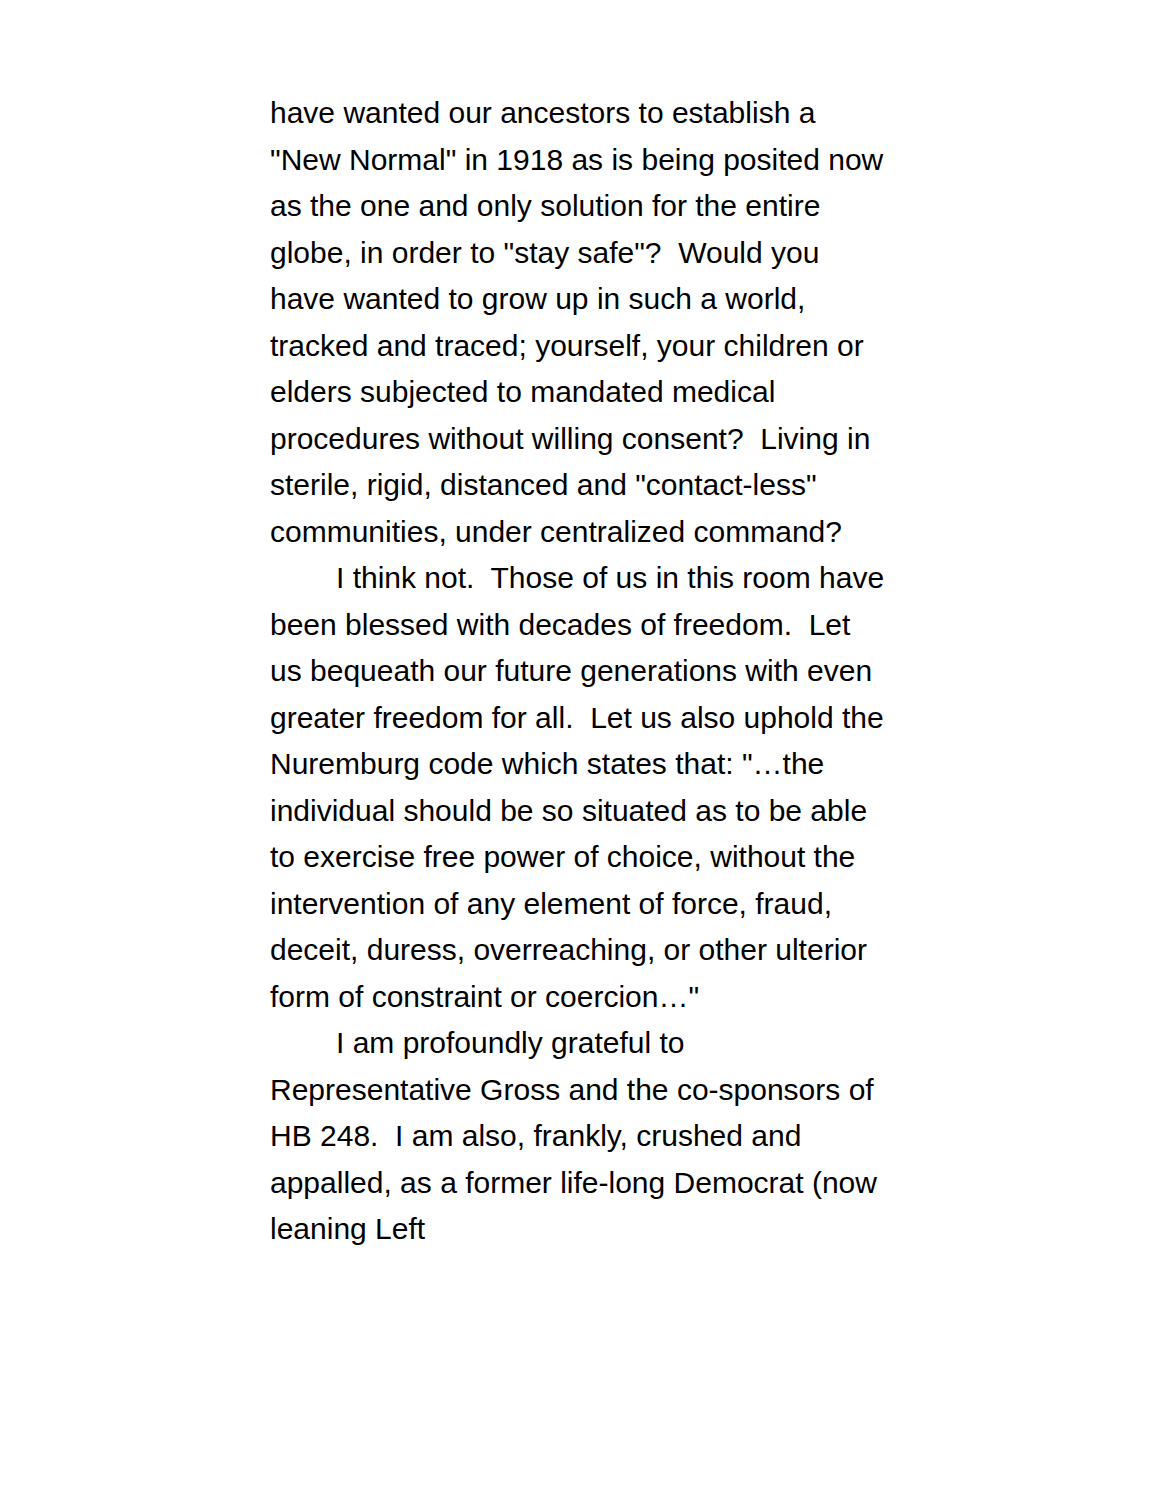have wanted our ancestors to establish a "New Normal" in 1918 as is being posited now as the one and only solution for the entire globe, in order to "stay safe"? Would you have wanted to grow up in such a world, tracked and traced; yourself, your children or elders subjected to mandated medical procedures without willing consent? Living in sterile, rigid, distanced and "contact-less" communities, under centralized command?
I think not. Those of us in this room have been blessed with decades of freedom. Let us bequeath our future generations with even greater freedom for all. Let us also uphold the Nuremburg code which states that: "…the individual should be so situated as to be able to exercise free power of choice, without the intervention of any element of force, fraud, deceit, duress, overreaching, or other ulterior form of constraint or coercion…"
I am profoundly grateful to Representative Gross and the co-sponsors of HB 248. I am also, frankly, crushed and appalled, as a former life-long Democrat (now leaning Left